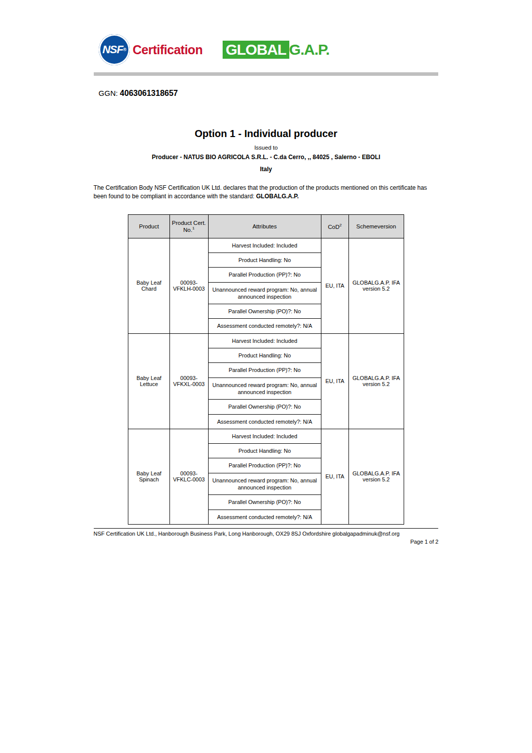NSF®
Certification
GLOBAL G.A.P.
GGN: 4063061318657
Option 1 - Individual producer
Issued to
Producer - NATUS BIO AGRICOLA S.R.L. - C.da Cerro, ,, 84025 , Salerno - EBOLI
Italy
The Certification Body NSF Certification UK Ltd. declares that the production of the products mentioned on this certificate has been found to be compliant in accordance with the standard: GLOBALG.A.P.
| Product | Product Cert. No. 1 | Attributes | CoD 2 | Schemeversion |
| --- | --- | --- | --- | --- |
| Baby Leaf Chard | 00093-VFKLH-0003 | / Harvest Included: Included / / Product Handling: No / / Parallel Production (PP)?: No / / Unannounced reward program: No, annual announced inspection / / Parallel Ownership (PO)?: No / / Assessment conducted remotely?: N/A / | EU, ITA | GLOBALG.A.P. IFA version 5.2 |
| Baby Leaf Lettuce | 00093-VFKXL-0003 | / Harvest Included: Included / / Product Handling: No / / Parallel Production (PP)?: No / / Unannounced reward program: No, annual announced inspection / / Parallel Ownership (PO)?: No / / Assessment conducted remotely?: N/A / | EU, ITA | GLOBALG.A.P. IFA version 5.2 |
| Baby Leaf Spinach | 00093-VFKLC-0003 | / Harvest Included: Included / / Product Handling: No / / Parallel Production (PP)?: No / / Unannounced reward program: No, annual announced inspection / / Parallel Ownership (PO)?: No / / Assessment conducted remotely?: N/A / | EU, ITA | GLOBALG.A.P. IFA version 5.2 |
NSF Certification UK Ltd., Hanborough Business Park, Long Hanborough, OX29 8SJ Oxfordshire globalgapadminuk@nsf.org
Page 1 of 2